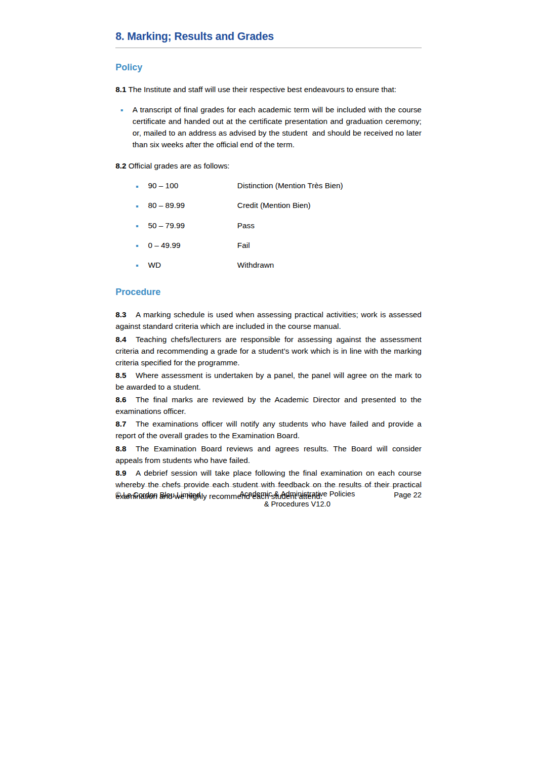8. Marking; Results and Grades
Policy
8.1 The Institute and staff will use their respective best endeavours to ensure that:
A transcript of final grades for each academic term will be included with the course certificate and handed out at the certificate presentation and graduation ceremony; or, mailed to an address as advised by the student and should be received no later than six weeks after the official end of the term.
8.2 Official grades are as follows:
90 – 100 Distinction (Mention Très Bien)
80 – 89.99 Credit (Mention Bien)
50 – 79.99 Pass
0 – 49.99 Fail
WDWithdrawn
Procedure
8.3 A marking schedule is used when assessing practical activities; work is assessed against standard criteria which are included in the course manual.
8.4 Teaching chefs/lecturers are responsible for assessing against the assessment criteria and recommending a grade for a student’s work which is in line with the marking criteria specified for the programme.
8.5 Where assessment is undertaken by a panel, the panel will agree on the mark to be awarded to a student.
8.6 The final marks are reviewed by the Academic Director and presented to the examinations officer.
8.7 The examinations officer will notify any students who have failed and provide a report of the overall grades to the Examination Board.
8.8 The Examination Board reviews and agrees results. The Board will consider appeals from students who have failed.
8.9 A debrief session will take place following the final examination on each course whereby the chefs provide each student with feedback on the results of their practical examination and we highly recommend each student attend.
© Le Cordon Bleu Limited
Academic & Administrative Policies
& Procedures V12.0
Page 22